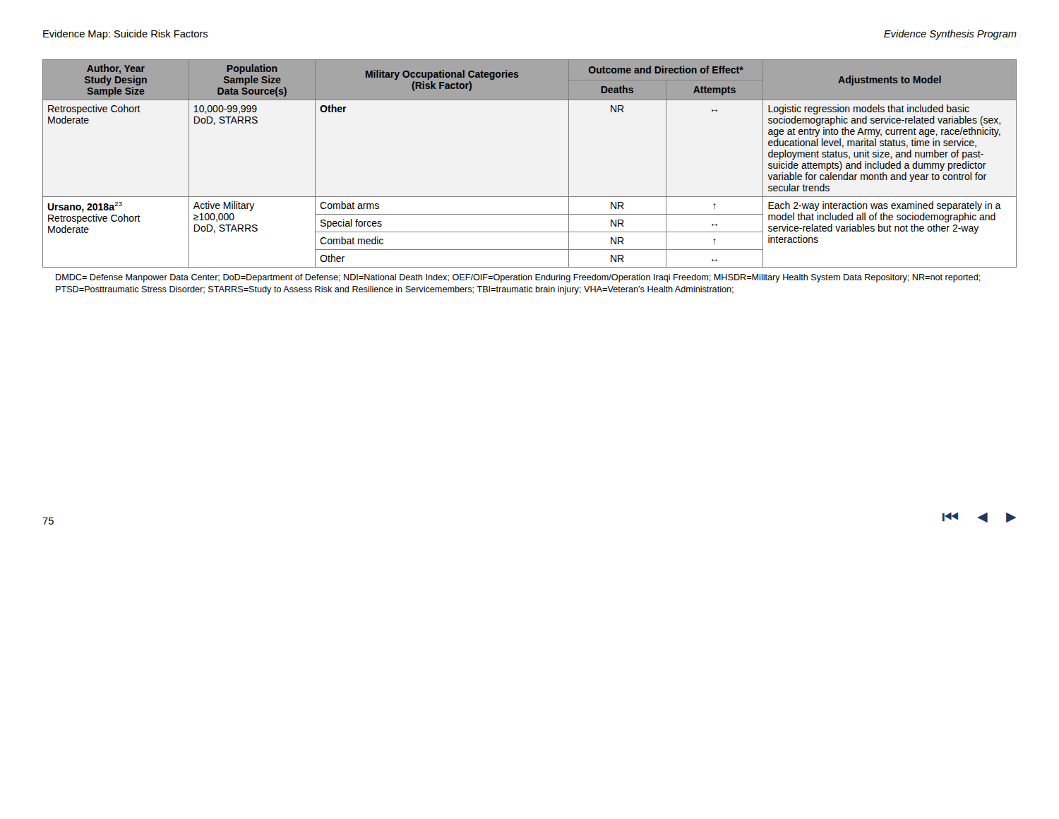Evidence Map: Suicide Risk Factors
Evidence Synthesis Program
| Author, Year Study Design Sample Size | Population Sample Size Data Source(s) | Military Occupational Categories (Risk Factor) | Outcome and Direction of Effect* | Adjustments to Model |
| --- | --- | --- | --- | --- |
| Deaths | Attempts |
| Retrospective Cohort Moderate | 10,000-99,999 DoD, STARRS | Other | NR | ↔ | Logistic regression models that included basic sociodemographic and service-related variables (sex, age at entry into the Army, current age, race/ethnicity, educational level, marital status, time in service, deployment status, unit size, and number of past-suicide attempts) and included a dummy predictor variable for calendar month and year to control for secular trends |
| Ursano, 2018a 23 Retrospective Cohort Moderate | Active Military ≥100,000 DoD, STARRS | Combat arms | NR | ↑ | Each 2-way interaction was examined separately in a model that included all of the sociodemographic and service-related variables but not the other 2-way interactions |
| Special forces | NR | ↔ |
| Combat medic | NR | ↑ |
| Other | NR | ↔ |
DMDC= Defense Manpower Data Center; DoD=Department of Defense; NDI=National Death Index; OEF/OIF=Operation Enduring Freedom/Operation Iraqi Freedom; MHSDR=Military Health System Data Repository; NR=not reported; PTSD=Posttraumatic Stress Disorder; STARRS=Study to Assess Risk and Resilience in Servicemembers; TBI=traumatic brain injury; VHA=Veteran’s Health Administration;
75
⏮ ◀ ▶